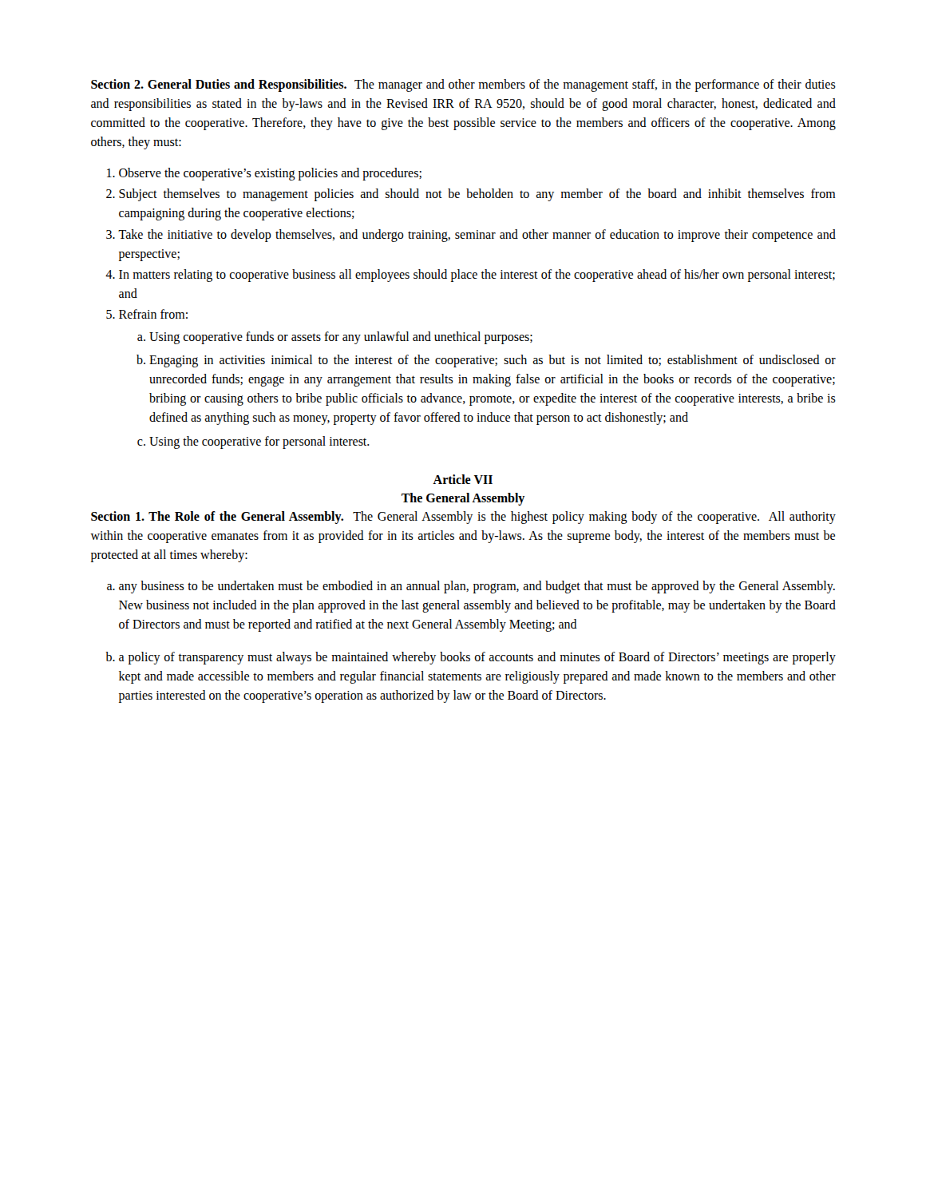Section 2. General Duties and Responsibilities. The manager and other members of the management staff, in the performance of their duties and responsibilities as stated in the by-laws and in the Revised IRR of RA 9520, should be of good moral character, honest, dedicated and committed to the cooperative. Therefore, they have to give the best possible service to the members and officers of the cooperative. Among others, they must:
Observe the cooperative’s existing policies and procedures;
Subject themselves to management policies and should not be beholden to any member of the board and inhibit themselves from campaigning during the cooperative elections;
Take the initiative to develop themselves, and undergo training, seminar and other manner of education to improve their competence and perspective;
In matters relating to cooperative business all employees should place the interest of the cooperative ahead of his/her own personal interest; and
Refrain from:
Using cooperative funds or assets for any unlawful and unethical purposes;
Engaging in activities inimical to the interest of the cooperative; such as but is not limited to; establishment of undisclosed or unrecorded funds; engage in any arrangement that results in making false or artificial in the books or records of the cooperative; bribing or causing others to bribe public officials to advance, promote, or expedite the interest of the cooperative interests, a bribe is defined as anything such as money, property of favor offered to induce that person to act dishonestly; and
Using the cooperative for personal interest.
Article VIIThe General Assembly
Section 1. The Role of the General Assembly. The General Assembly is the highest policy making body of the cooperative. All authority within the cooperative emanates from it as provided for in its articles and by-laws. As the supreme body, the interest of the members must be protected at all times whereby:
any business to be undertaken must be embodied in an annual plan, program, and budget that must be approved by the General Assembly. New business not included in the plan approved in the last general assembly and believed to be profitable, may be undertaken by the Board of Directors and must be reported and ratified at the next General Assembly Meeting; and
a policy of transparency must always be maintained whereby books of accounts and minutes of Board of Directors’ meetings are properly kept and made accessible to members and regular financial statements are religiously prepared and made known to the members and other parties interested on the cooperative’s operation as authorized by law or the Board of Directors.